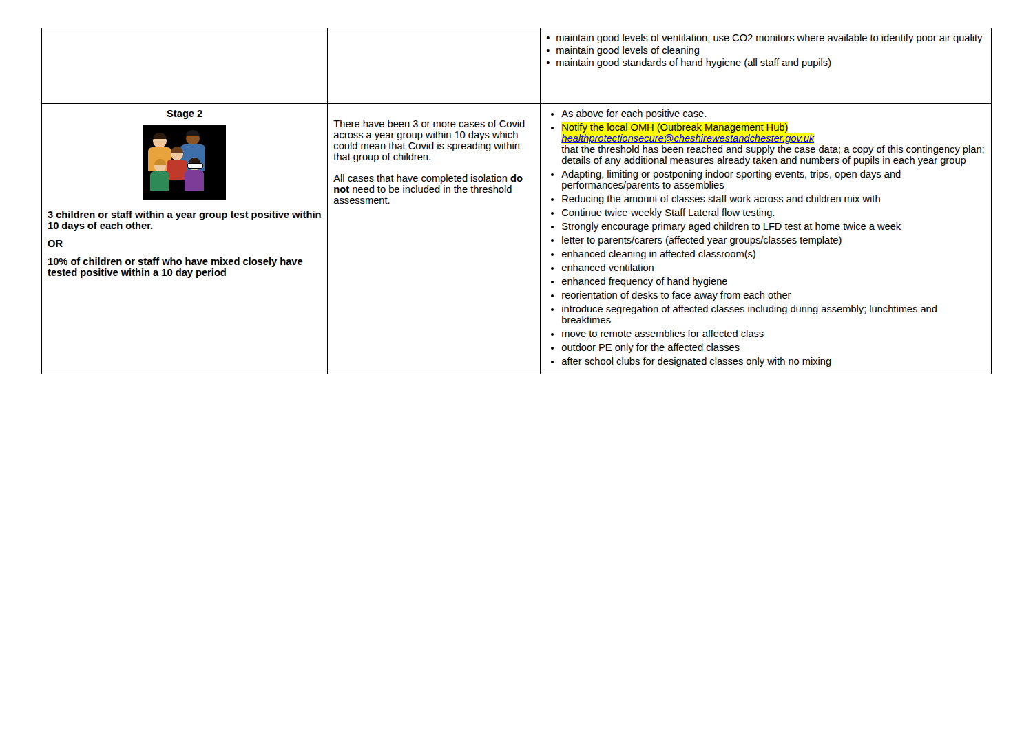| | | maintain good levels of ventilation, use CO2 monitors where available to identify poor air quality maintain good levels of cleaning maintain good standards of hand hygiene (all staff and pupils) |
| Stage 2 3 children or staff within a year group test positive within 10 days of each other. OR 10% of children or staff who have mixed closely have tested positive within a 10 day period | There have been 3 or more cases of Covid across a year group within 10 days which could mean that Covid is spreading within that group of children. All cases that have completed isolation do not need to be included in the threshold assessment. | As above for each positive case. Notify the local OMH (Outbreak Management Hub) healthprotectionsecure@cheshirewestandchester.gov.uk that the threshold has been reached and supply the case data; a copy of this contingency plan; details of any additional measures already taken and numbers of pupils in each year group Adapting, limiting or postponing indoor sporting events, trips, open days and performances/parents to assemblies Reducing the amount of classes staff work across and children mix with Continue twice-weekly Staff Lateral flow testing. Strongly encourage primary aged children to LFD test at home twice a week letter to parents/carers (affected year groups/classes template) enhanced cleaning in affected classroom(s) enhanced ventilation enhanced frequency of hand hygiene reorientation of desks to face away from each other introduce segregation of affected classes including during assembly; lunchtimes and breaktimes move to remote assemblies for affected class outdoor PE only for the affected classes after school clubs for designated classes only with no mixing |